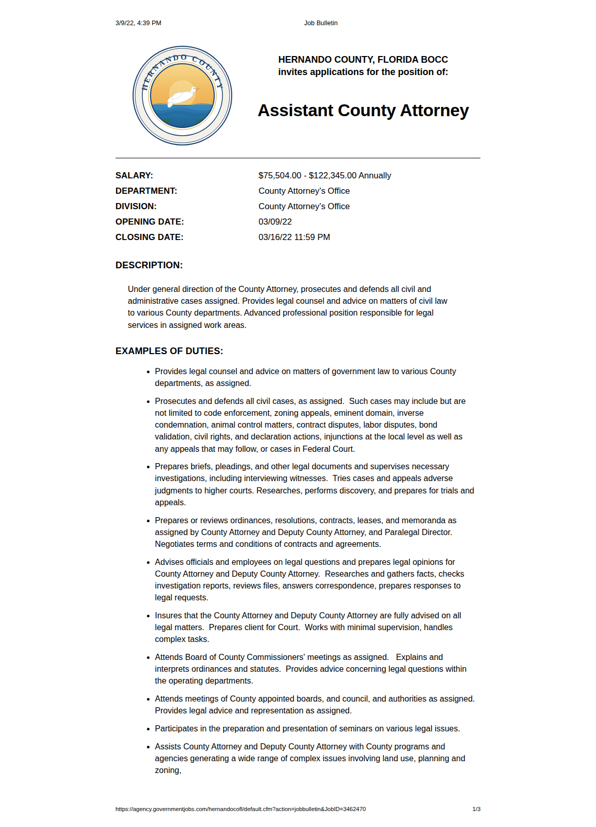3/9/22, 4:39 PM Job Bulletin
HERNANDO COUNTY FLORIDA
HERNANDO COUNTY, FLORIDA BOCC
invites applications for the position of:
Assistant County Attorney
| SALARY: | $75,504.00 - $122,345.00 Annually |
| DEPARTMENT: | County Attorney's Office |
| DIVISION: | County Attorney's Office |
| OPENING DATE: | 03/09/22 |
| CLOSING DATE: | 03/16/22 11:59 PM |
DESCRIPTION:
Under general direction of the County Attorney, prosecutes and defends all civil and administrative cases assigned. Provides legal counsel and advice on matters of civil law to various County departments. Advanced professional position responsible for legal services in assigned work areas.
EXAMPLES OF DUTIES:
Provides legal counsel and advice on matters of government law to various County departments, as assigned.
Prosecutes and defends all civil cases, as assigned. Such cases may include but are not limited to code enforcement, zoning appeals, eminent domain, inverse condemnation, animal control matters, contract disputes, labor disputes, bond validation, civil rights, and declaration actions, injunctions at the local level as well as any appeals that may follow, or cases in Federal Court.
Prepares briefs, pleadings, and other legal documents and supervises necessary investigations, including interviewing witnesses. Tries cases and appeals adverse judgments to higher courts. Researches, performs discovery, and prepares for trials and appeals.
Prepares or reviews ordinances, resolutions, contracts, leases, and memoranda as assigned by County Attorney and Deputy County Attorney, and Paralegal Director. Negotiates terms and conditions of contracts and agreements.
Advises officials and employees on legal questions and prepares legal opinions for County Attorney and Deputy County Attorney. Researches and gathers facts, checks investigation reports, reviews files, answers correspondence, prepares responses to legal requests.
Insures that the County Attorney and Deputy County Attorney are fully advised on all legal matters. Prepares client for Court. Works with minimal supervision, handles complex tasks.
Attends Board of County Commissioners' meetings as assigned. Explains and interprets ordinances and statutes. Provides advice concerning legal questions within the operating departments.
Attends meetings of County appointed boards, and council, and authorities as assigned. Provides legal advice and representation as assigned.
Participates in the preparation and presentation of seminars on various legal issues.
Assists County Attorney and Deputy County Attorney with County programs and agencies generating a wide range of complex issues involving land use, planning and zoning,
https://agency.governmentjobs.com/hernandocofl/default.cfm?action=jobbulletin&JobID=3462470 1/3